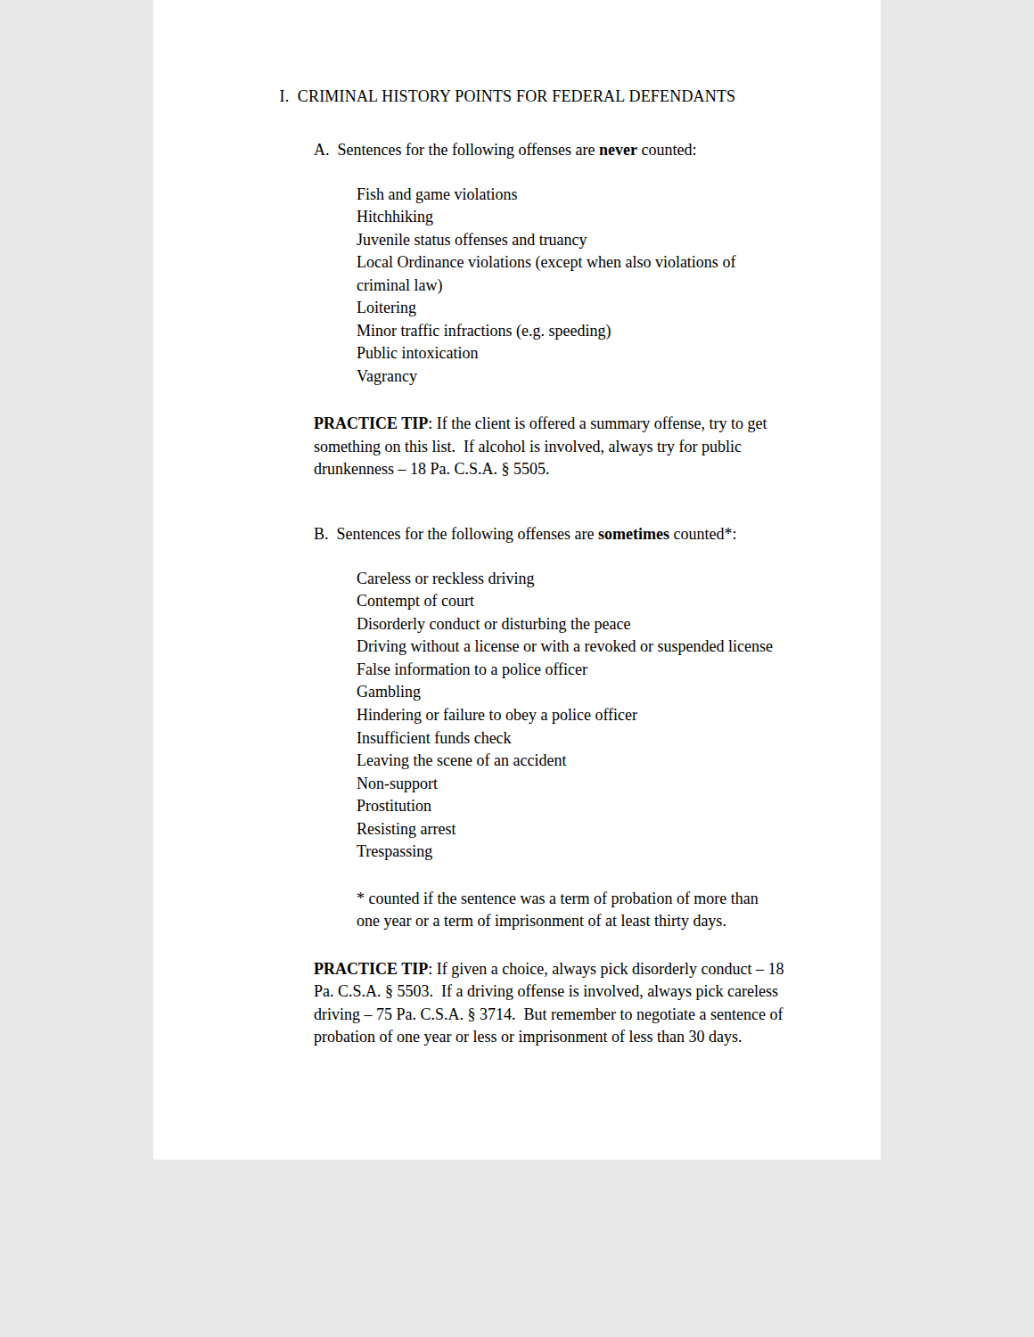I. CRIMINAL HISTORY POINTS FOR FEDERAL DEFENDANTS
A. Sentences for the following offenses are never counted:
Fish and game violations
Hitchhiking
Juvenile status offenses and truancy
Local Ordinance violations (except when also violations of criminal law)
Loitering
Minor traffic infractions (e.g. speeding)
Public intoxication
Vagrancy
PRACTICE TIP: If the client is offered a summary offense, try to get something on this list. If alcohol is involved, always try for public drunkenness – 18 Pa. C.S.A. § 5505.
B. Sentences for the following offenses are sometimes counted*:
Careless or reckless driving
Contempt of court
Disorderly conduct or disturbing the peace
Driving without a license or with a revoked or suspended license
False information to a police officer
Gambling
Hindering or failure to obey a police officer
Insufficient funds check
Leaving the scene of an accident
Non-support
Prostitution
Resisting arrest
Trespassing
* counted if the sentence was a term of probation of more than one year or a term of imprisonment of at least thirty days.
PRACTICE TIP: If given a choice, always pick disorderly conduct – 18 Pa. C.S.A. § 5503. If a driving offense is involved, always pick careless driving – 75 Pa. C.S.A. § 3714. But remember to negotiate a sentence of probation of one year or less or imprisonment of less than 30 days.